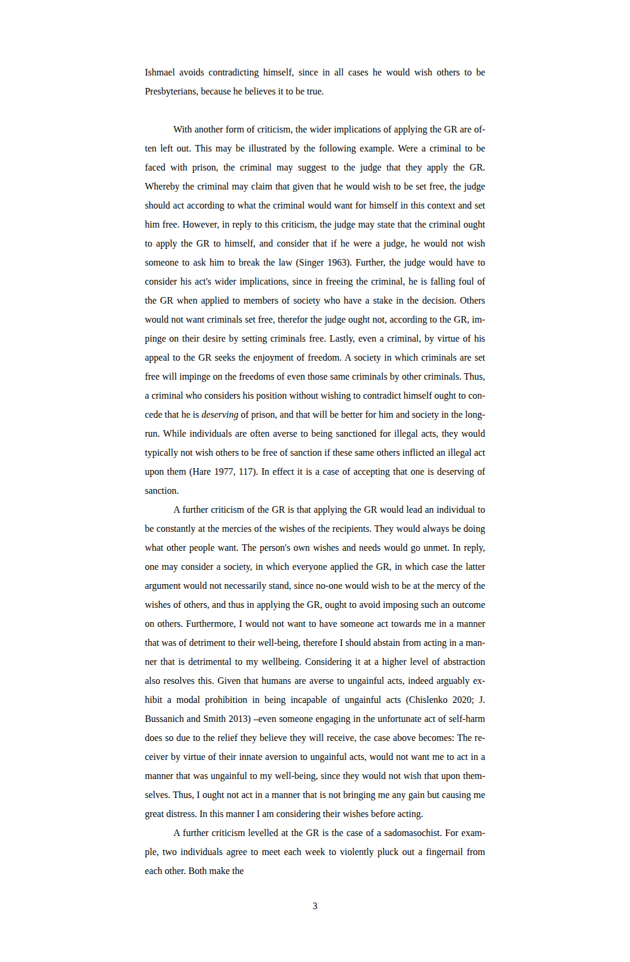Ishmael avoids contradicting himself, since in all cases he would wish others to be Presbyterians, because he believes it to be true.
With another form of criticism, the wider implications of applying the GR are often left out. This may be illustrated by the following example. Were a criminal to be faced with prison, the criminal may suggest to the judge that they apply the GR. Whereby the criminal may claim that given that he would wish to be set free, the judge should act according to what the criminal would want for himself in this context and set him free. However, in reply to this criticism, the judge may state that the criminal ought to apply the GR to himself, and consider that if he were a judge, he would not wish someone to ask him to break the law (Singer 1963). Further, the judge would have to consider his act's wider implications, since in freeing the criminal, he is falling foul of the GR when applied to members of society who have a stake in the decision. Others would not want criminals set free, therefor the judge ought not, according to the GR, impinge on their desire by setting criminals free. Lastly, even a criminal, by virtue of his appeal to the GR seeks the enjoyment of freedom. A society in which criminals are set free will impinge on the freedoms of even those same criminals by other criminals. Thus, a criminal who considers his position without wishing to contradict himself ought to concede that he is deserving of prison, and that will be better for him and society in the long-run. While individuals are often averse to being sanctioned for illegal acts, they would typically not wish others to be free of sanction if these same others inflicted an illegal act upon them (Hare 1977, 117). In effect it is a case of accepting that one is deserving of sanction.
A further criticism of the GR is that applying the GR would lead an individual to be constantly at the mercies of the wishes of the recipients. They would always be doing what other people want. The person's own wishes and needs would go unmet. In reply, one may consider a society, in which everyone applied the GR, in which case the latter argument would not necessarily stand, since no-one would wish to be at the mercy of the wishes of others, and thus in applying the GR, ought to avoid imposing such an outcome on others. Furthermore, I would not want to have someone act towards me in a manner that was of detriment to their well-being, therefore I should abstain from acting in a manner that is detrimental to my wellbeing. Considering it at a higher level of abstraction also resolves this. Given that humans are averse to ungainful acts, indeed arguably exhibit a modal prohibition in being incapable of ungainful acts (Chislenko 2020; J. Bussanich and Smith 2013) –even someone engaging in the unfortunate act of self-harm does so due to the relief they believe they will receive, the case above becomes: The receiver by virtue of their innate aversion to ungainful acts, would not want me to act in a manner that was ungainful to my well-being, since they would not wish that upon themselves. Thus, I ought not act in a manner that is not bringing me any gain but causing me great distress. In this manner I am considering their wishes before acting.
A further criticism levelled at the GR is the case of a sadomasochist. For example, two individuals agree to meet each week to violently pluck out a fingernail from each other. Both make the
3